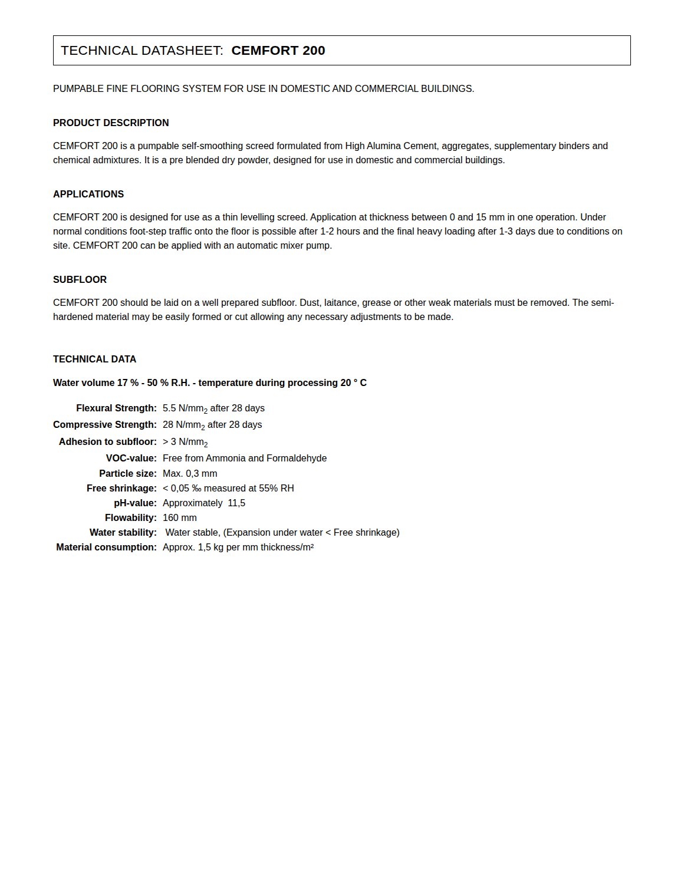TECHNICAL DATASHEET: CEMFORT 200
PUMPABLE FINE FLOORING SYSTEM FOR USE IN DOMESTIC AND COMMERCIAL BUILDINGS.
PRODUCT DESCRIPTION
CEMFORT 200 is a pumpable self-smoothing screed formulated from High Alumina Cement, aggregates, supplementary binders and chemical admixtures. It is a pre blended dry powder, designed for use in domestic and commercial buildings.
APPLICATIONS
CEMFORT 200 is designed for use as a thin levelling screed. Application at thickness between 0 and 15 mm in one operation. Under normal conditions foot-step traffic onto the floor is possible after 1-2 hours and the final heavy loading after 1-3 days due to conditions on site. CEMFORT 200 can be applied with an automatic mixer pump.
SUBFLOOR
CEMFORT 200 should be laid on a well prepared subfloor. Dust, laitance, grease or other weak materials must be removed. The semi-hardened material may be easily formed or cut allowing any necessary adjustments to be made.
TECHNICAL DATA
Water volume 17 % - 50 % R.H. - temperature during processing 20 ° C
| Flexural Strength: | 5.5 N/mm 2 after 28 days |
| Compressive Strength: | 28 N/mm 2 after 28 days |
| Adhesion to subfloor: | > 3 N/mm 2 |
| VOC-value: | Free from Ammonia and Formaldehyde |
| Particle size: | Max. 0,3 mm |
| Free shrinkage: | < 0,05 ‰ measured at 55% RH |
| pH-value: | Approximately 11,5 |
| Flowability: | 160 mm |
| Water stability: | Water stable, (Expansion under water < Free shrinkage) |
| Material consumption: | Approx. 1,5 kg per mm thickness/m² |